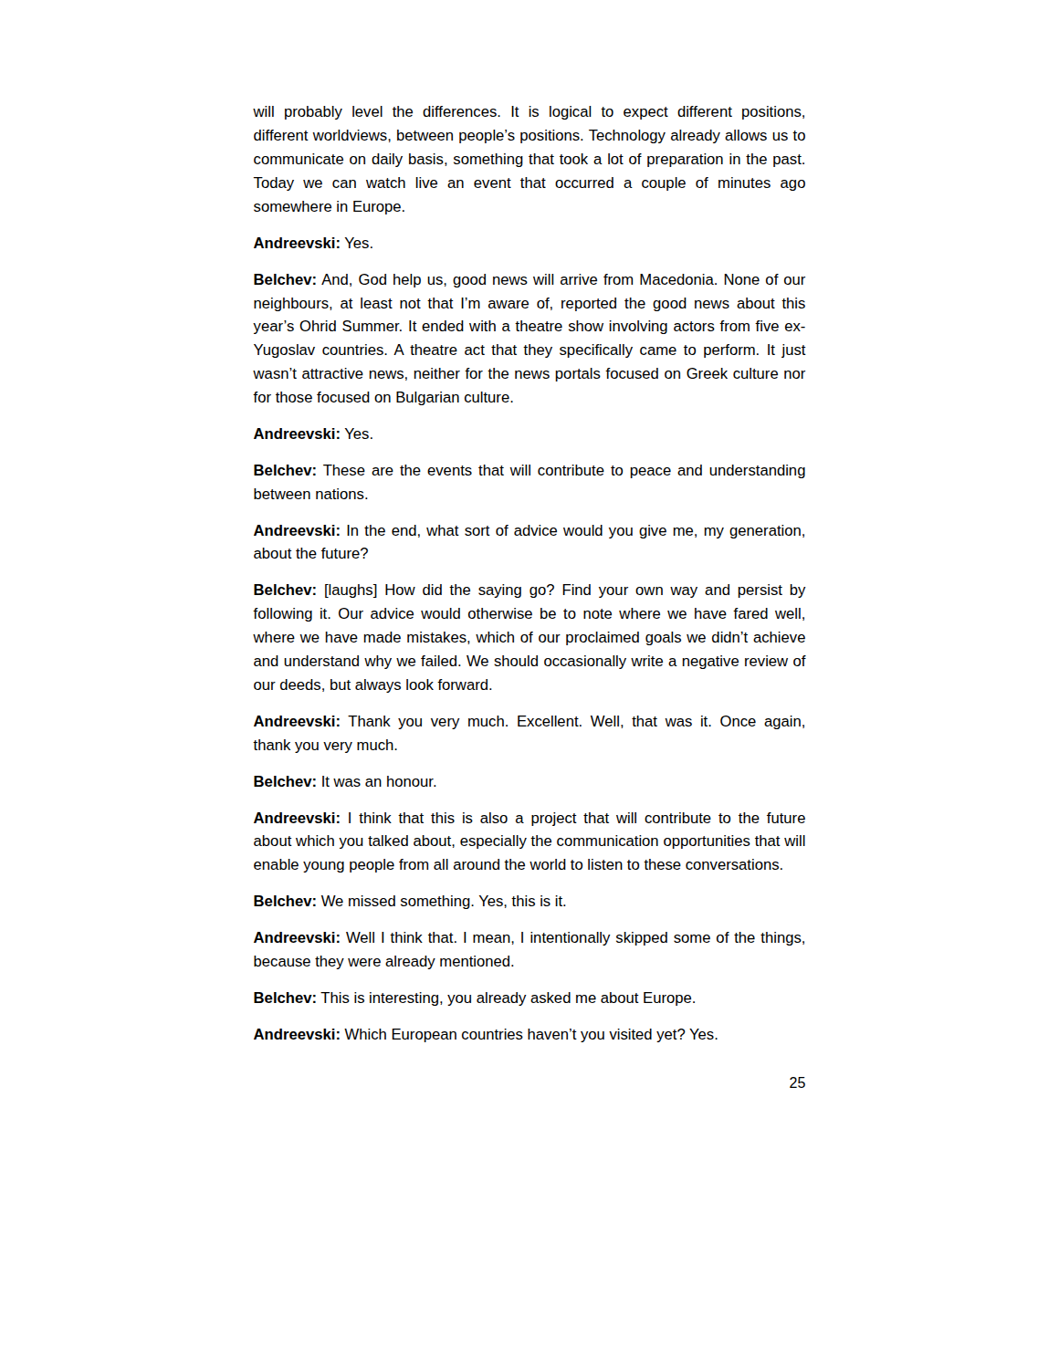will probably level the differences. It is logical to expect different positions, different worldviews, between people’s positions. Technology already allows us to communicate on daily basis, something that took a lot of preparation in the past. Today we can watch live an event that occurred a couple of minutes ago somewhere in Europe.
Andreevski: Yes.
Belchev: And, God help us, good news will arrive from Macedonia. None of our neighbours, at least not that I’m aware of, reported the good news about this year’s Ohrid Summer. It ended with a theatre show involving actors from five ex-Yugoslav countries. A theatre act that they specifically came to perform. It just wasn’t attractive news, neither for the news portals focused on Greek culture nor for those focused on Bulgarian culture.
Andreevski: Yes.
Belchev: These are the events that will contribute to peace and understanding between nations.
Andreevski: In the end, what sort of advice would you give me, my generation, about the future?
Belchev: [laughs] How did the saying go? Find your own way and persist by following it. Our advice would otherwise be to note where we have fared well, where we have made mistakes, which of our proclaimed goals we didn’t achieve and understand why we failed. We should occasionally write a negative review of our deeds, but always look forward.
Andreevski: Thank you very much. Excellent. Well, that was it. Once again, thank you very much.
Belchev: It was an honour.
Andreevski: I think that this is also a project that will contribute to the future about which you talked about, especially the communication opportunities that will enable young people from all around the world to listen to these conversations.
Belchev: We missed something. Yes, this is it.
Andreevski: Well I think that. I mean, I intentionally skipped some of the things, because they were already mentioned.
Belchev: This is interesting, you already asked me about Europe.
Andreevski: Which European countries haven’t you visited yet? Yes.
25